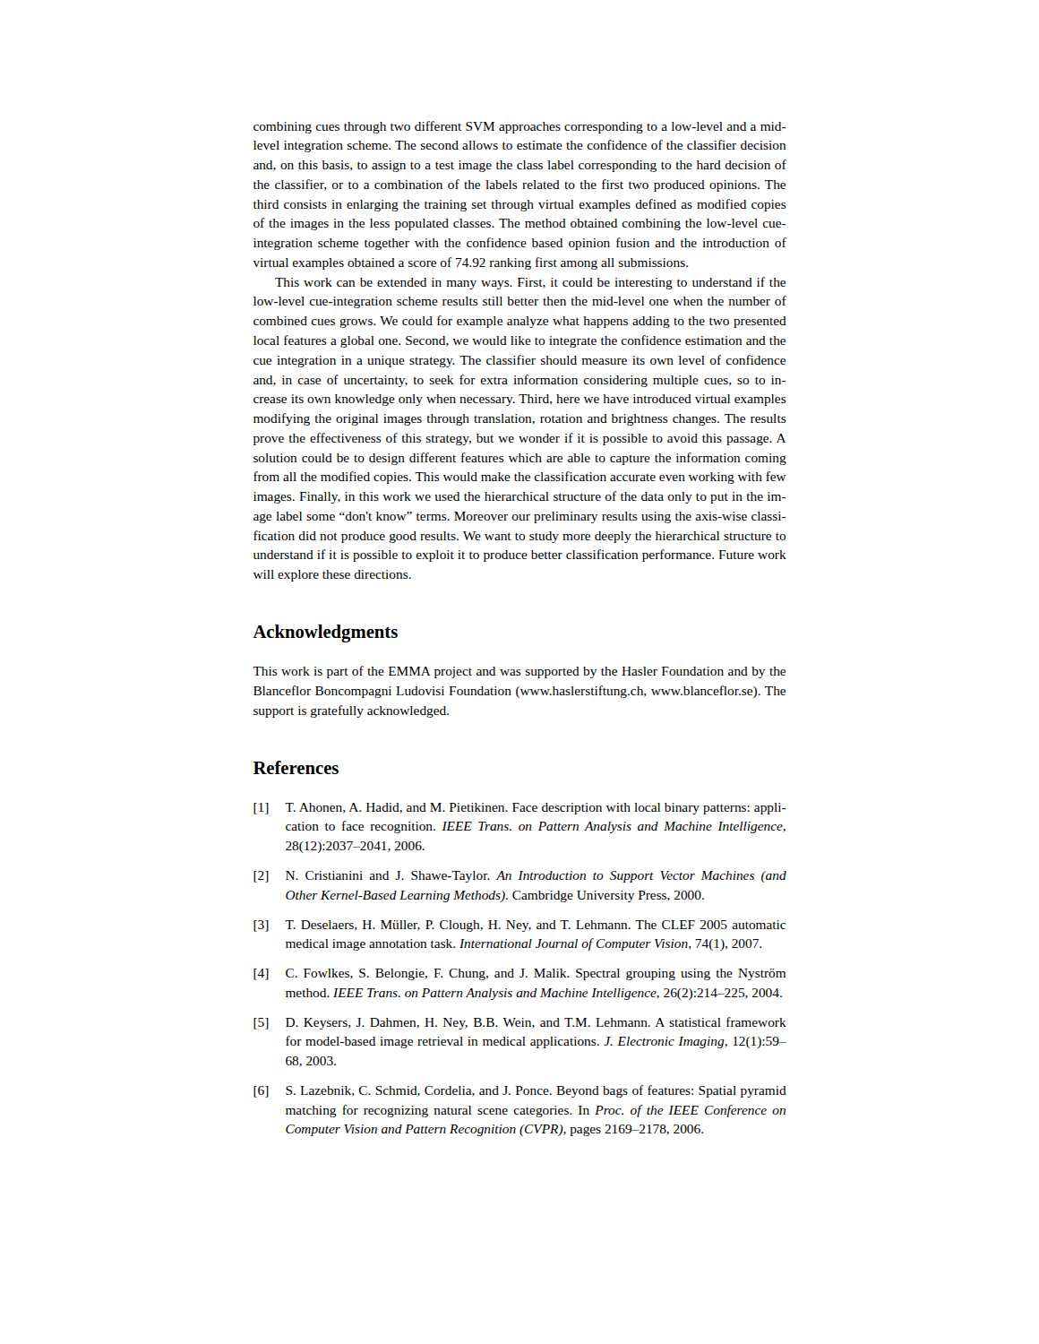combining cues through two different SVM approaches corresponding to a low-level and a mid-level integration scheme. The second allows to estimate the confidence of the classifier decision and, on this basis, to assign to a test image the class label corresponding to the hard decision of the classifier, or to a combination of the labels related to the first two produced opinions. The third consists in enlarging the training set through virtual examples defined as modified copies of the images in the less populated classes. The method obtained combining the low-level cue-integration scheme together with the confidence based opinion fusion and the introduction of virtual examples obtained a score of 74.92 ranking first among all submissions.
This work can be extended in many ways. First, it could be interesting to understand if the low-level cue-integration scheme results still better then the mid-level one when the number of combined cues grows. We could for example analyze what happens adding to the two presented local features a global one. Second, we would like to integrate the confidence estimation and the cue integration in a unique strategy. The classifier should measure its own level of confidence and, in case of uncertainty, to seek for extra information considering multiple cues, so to increase its own knowledge only when necessary. Third, here we have introduced virtual examples modifying the original images through translation, rotation and brightness changes. The results prove the effectiveness of this strategy, but we wonder if it is possible to avoid this passage. A solution could be to design different features which are able to capture the information coming from all the modified copies. This would make the classification accurate even working with few images. Finally, in this work we used the hierarchical structure of the data only to put in the image label some “don't know” terms. Moreover our preliminary results using the axis-wise classification did not produce good results. We want to study more deeply the hierarchical structure to understand if it is possible to exploit it to produce better classification performance. Future work will explore these directions.
Acknowledgments
This work is part of the EMMA project and was supported by the Hasler Foundation and by the Blanceflor Boncompagni Ludovisi Foundation (www.haslerstiftung.ch, www.blanceflor.se). The support is gratefully acknowledged.
References
[1] T. Ahonen, A. Hadid, and M. Pietikinen. Face description with local binary patterns: application to face recognition. IEEE Trans. on Pattern Analysis and Machine Intelligence, 28(12):2037–2041, 2006.
[2] N. Cristianini and J. Shawe-Taylor. An Introduction to Support Vector Machines (and Other Kernel-Based Learning Methods). Cambridge University Press, 2000.
[3] T. Deselaers, H. Müller, P. Clough, H. Ney, and T. Lehmann. The CLEF 2005 automatic medical image annotation task. International Journal of Computer Vision, 74(1), 2007.
[4] C. Fowlkes, S. Belongie, F. Chung, and J. Malik. Spectral grouping using the Nyström method. IEEE Trans. on Pattern Analysis and Machine Intelligence, 26(2):214–225, 2004.
[5] D. Keysers, J. Dahmen, H. Ney, B.B. Wein, and T.M. Lehmann. A statistical framework for model-based image retrieval in medical applications. J. Electronic Imaging, 12(1):59–68, 2003.
[6] S. Lazebnik, C. Schmid, Cordelia, and J. Ponce. Beyond bags of features: Spatial pyramid matching for recognizing natural scene categories. In Proc. of the IEEE Conference on Computer Vision and Pattern Recognition (CVPR), pages 2169–2178, 2006.